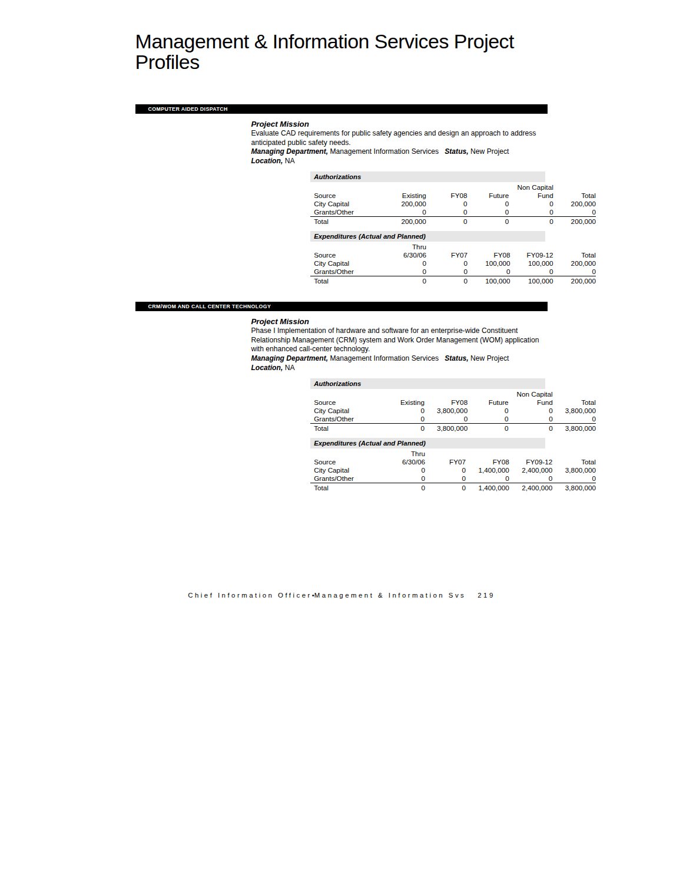Management & Information Services Project Profiles
COMPUTER AIDED DISPATCH
Project Mission
Evaluate CAD requirements for public safety agencies and design an approach to address anticipated public safety needs.
Managing Department, Management Information Services Status, New Project
Location, NA
Authorizations
| | | | | Non Capital | |
| Source | Existing | FY08 | Future | Fund | Total |
| City Capital | 200,000 | 0 | 0 | 0 | 200,000 |
| Grants/Other | 0 | 0 | 0 | 0 | 0 |
| Total | 200,000 | 0 | 0 | 0 | 200,000 |
Expenditures (Actual and Planned)
| | Thru | | | | |
| Source | 6/30/06 | FY07 | FY08 | FY09-12 | Total |
| City Capital | 0 | 0 | 100,000 | 100,000 | 200,000 |
| Grants/Other | 0 | 0 | 0 | 0 | 0 |
| Total | 0 | 0 | 100,000 | 100,000 | 200,000 |
CRM/WOM AND CALL CENTER TECHNOLOGY
Project Mission
Phase I Implementation of hardware and software for an enterprise-wide Constituent Relationship Management (CRM) system and Work Order Management (WOM) application with enhanced call-center technology.
Managing Department, Management Information Services Status, New Project
Location, NA
Authorizations
| | | | | Non Capital | |
| Source | Existing | FY08 | Future | Fund | Total |
| City Capital | 0 | 3,800,000 | 0 | 0 | 3,800,000 |
| Grants/Other | 0 | 0 | 0 | 0 | 0 |
| Total | 0 | 3,800,000 | 0 | 0 | 3,800,000 |
Expenditures (Actual and Planned)
| | Thru | | | | |
| Source | 6/30/06 | FY07 | FY08 | FY09-12 | Total |
| City Capital | 0 | 0 | 1,400,000 | 2,400,000 | 3,800,000 |
| Grants/Other | 0 | 0 | 0 | 0 | 0 |
| Total | 0 | 0 | 1,400,000 | 2,400,000 | 3,800,000 |
Chief Information Officer•Management & Information Svs 219